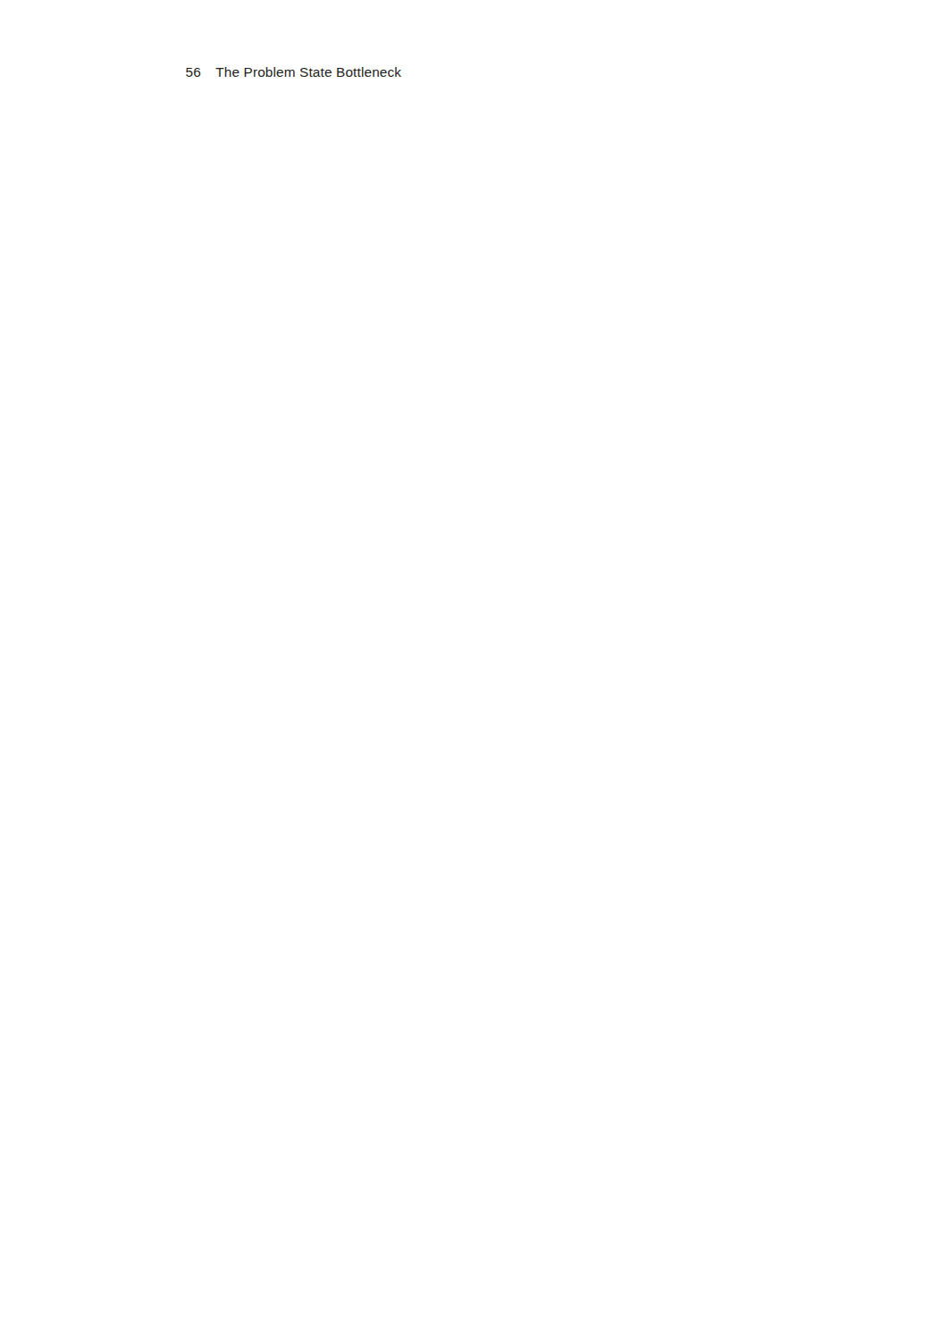56 The Problem State Bottleneck